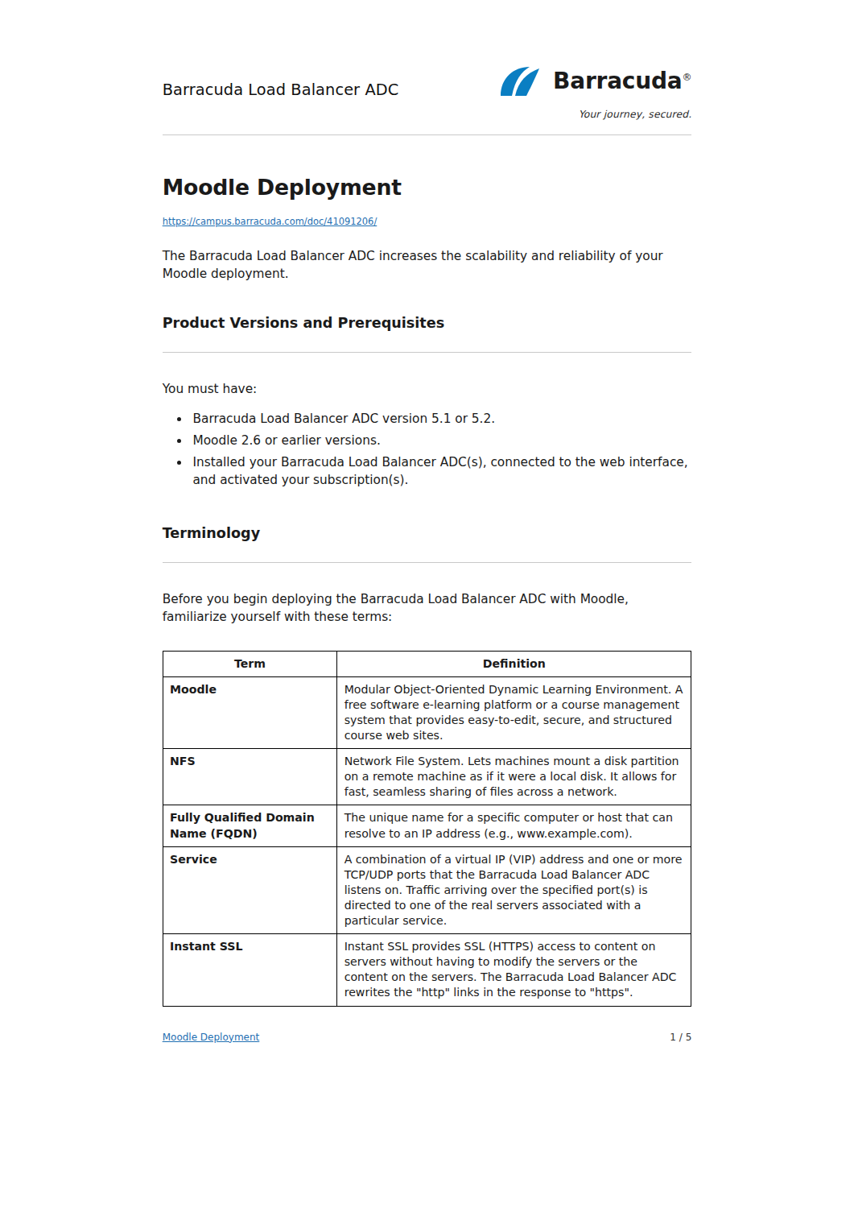Barracuda Load Balancer ADC
Barracuda®
Your journey, secured.
Moodle Deployment
https://campus.barracuda.com/doc/41091206/
The Barracuda Load Balancer ADC increases the scalability and reliability of your Moodle deployment.
Product Versions and Prerequisites
You must have:
Barracuda Load Balancer ADC version 5.1 or 5.2.
Moodle 2.6 or earlier versions.
Installed your Barracuda Load Balancer ADC(s), connected to the web interface, and activated your subscription(s).
Terminology
Before you begin deploying the Barracuda Load Balancer ADC with Moodle, familiarize yourself with these terms:
| Term | Definition |
| --- | --- |
| Moodle | Modular Object-Oriented Dynamic Learning Environment. A free software e-learning platform or a course management system that provides easy-to-edit, secure, and structured course web sites. |
| NFS | Network File System. Lets machines mount a disk partition on a remote machine as if it were a local disk. It allows for fast, seamless sharing of files across a network. |
| Fully Qualified Domain Name (FQDN) | The unique name for a specific computer or host that can resolve to an IP address (e.g., www.example.com). |
| Service | A combination of a virtual IP (VIP) address and one or more TCP/UDP ports that the Barracuda Load Balancer ADC listens on. Traffic arriving over the specified port(s) is directed to one of the real servers associated with a particular service. |
| Instant SSL | Instant SSL provides SSL (HTTPS) access to content on servers without having to modify the servers or the content on the servers. The Barracuda Load Balancer ADC rewrites the "http" links in the response to "https". |
Moodle Deployment
1 / 5